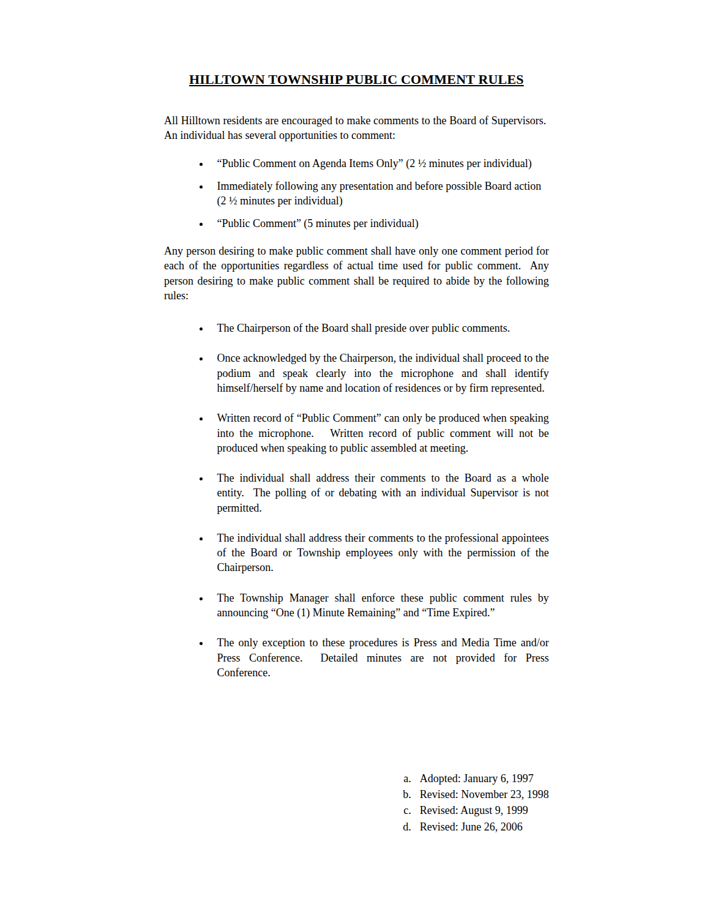HILLTOWN TOWNSHIP PUBLIC COMMENT RULES
All Hilltown residents are encouraged to make comments to the Board of Supervisors. An individual has several opportunities to comment:
“Public Comment on Agenda Items Only” (2 ½ minutes per individual)
Immediately following any presentation and before possible Board action(2 ½ minutes per individual)
“Public Comment” (5 minutes per individual)
Any person desiring to make public comment shall have only one comment period for each of the opportunities regardless of actual time used for public comment. Any person desiring to make public comment shall be required to abide by the following rules:
The Chairperson of the Board shall preside over public comments.
Once acknowledged by the Chairperson, the individual shall proceed to the podium and speak clearly into the microphone and shall identify himself/herself by name and location of residences or by firm represented.
Written record of “Public Comment” can only be produced when speaking into the microphone. Written record of public comment will not be produced when speaking to public assembled at meeting.
The individual shall address their comments to the Board as a whole entity. The polling of or debating with an individual Supervisor is not permitted.
The individual shall address their comments to the professional appointees of the Board or Township employees only with the permission of the Chairperson.
The Township Manager shall enforce these public comment rules by announcing “One (1) Minute Remaining” and “Time Expired.”
The only exception to these procedures is Press and Media Time and/or Press Conference. Detailed minutes are not provided for Press Conference.
Adopted: January 6, 1997
Revised: November 23, 1998
Revised: August 9, 1999
Revised: June 26, 2006